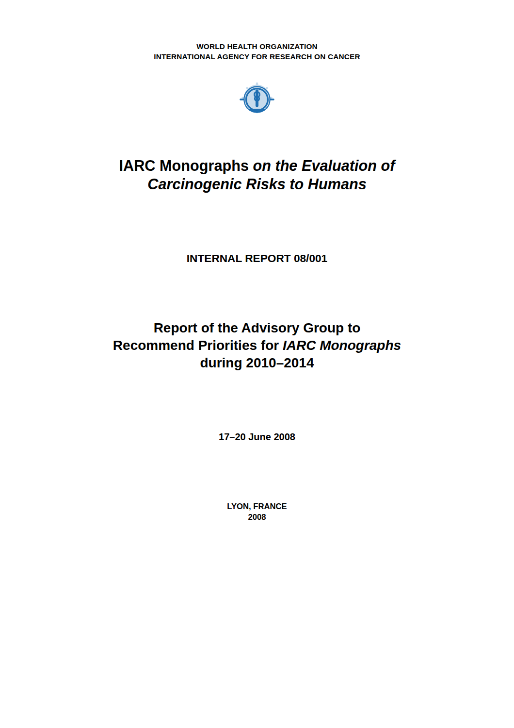WORLD HEALTH ORGANIZATION
INTERNATIONAL AGENCY FOR RESEARCH ON CANCER
IARC Monographs on the Evaluation of Carcinogenic Risks to Humans
INTERNAL REPORT 08/001
Report of the Advisory Group to Recommend Priorities for IARC Monographs during 2010–2014
17–20 June 2008
LYON, FRANCE
2008